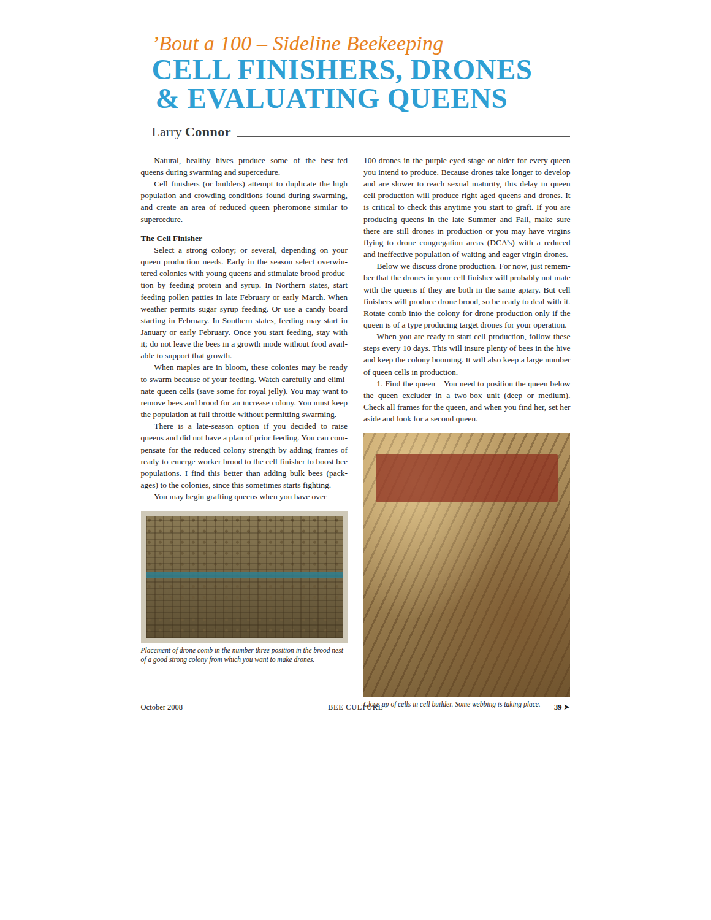’Bout a 100 – Sideline Beekeeping
Cell Finishers, Drones& Evaluating Queens
Larry Connor
Natural, healthy hives produce some of the best-fed queens during swarming and supercedure.
Cell finishers (or builders) attempt to duplicate the high population and crowding conditions found during swarming, and create an area of reduced queen pheromone similar to supercedure.
The Cell Finisher
Select a strong colony; or several, depending on your queen production needs. Early in the season select overwintered colonies with young queens and stimulate brood production by feeding protein and syrup. In Northern states, start feeding pollen patties in late February or early March. When weather permits sugar syrup feeding. Or use a candy board starting in February. In Southern states, feeding may start in January or early February. Once you start feeding, stay with it; do not leave the bees in a growth mode without food available to support that growth.
When maples are in bloom, these colonies may be ready to swarm because of your feeding. Watch carefully and eliminate queen cells (save some for royal jelly). You may want to remove bees and brood for an increase colony. You must keep the population at full throttle without permitting swarming.
There is a late-season option if you decided to raise queens and did not have a plan of prior feeding. You can compensate for the reduced colony strength by adding frames of ready-to-emerge worker brood to the cell finisher to boost bee populations. I find this better than adding bulk bees (packages) to the colonies, since this sometimes starts fighting.
You may begin grafting queens when you have over
Placement of drone comb in the number three position in the brood nest of a good strong colony from which you want to make drones.
100 drones in the purple-eyed stage or older for every queen you intend to produce. Because drones take longer to develop and are slower to reach sexual maturity, this delay in queen cell production will produce right-aged queens and drones. It is critical to check this anytime you start to graft. If you are producing queens in the late Summer and Fall, make sure there are still drones in production or you may have virgins flying to drone congregation areas (DCA’s) with a reduced and ineffective population of waiting and eager virgin drones.
Below we discuss drone production. For now, just remember that the drones in your cell finisher will probably not mate with the queens if they are both in the same apiary. But cell finishers will produce drone brood, so be ready to deal with it. Rotate comb into the colony for drone production only if the queen is of a type producing target drones for your operation.
When you are ready to start cell production, follow these steps every 10 days. This will insure plenty of bees in the hive and keep the colony booming. It will also keep a large number of queen cells in production.
1. Find the queen – You need to position the queen below the queen excluder in a two-box unit (deep or medium). Check all frames for the queen, and when you find her, set her aside and look for a second queen.
Close-up of cells in cell builder. Some webbing is taking place.
October 2008
BEE CULTURE
39➤